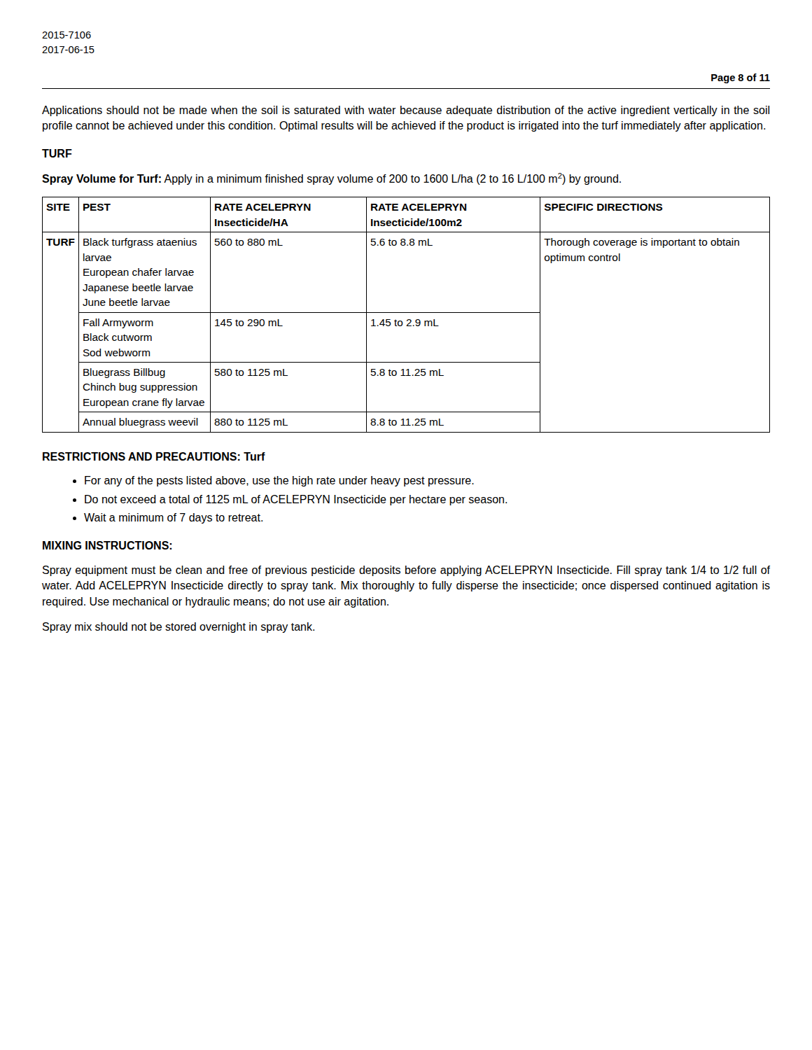2015-7106
2017-06-15
Page 8 of 11
Applications should not be made when the soil is saturated with water because adequate distribution of the active ingredient vertically in the soil profile cannot be achieved under this condition. Optimal results will be achieved if the product is irrigated into the turf immediately after application.
TURF
Spray Volume for Turf: Apply in a minimum finished spray volume of 200 to 1600 L/ha (2 to 16 L/100 m2) by ground.
| SITE | PEST | RATE ACELEPRYN Insecticide/HA | RATE ACELEPRYN Insecticide/100m2 | SPECIFIC DIRECTIONS |
| --- | --- | --- | --- | --- |
| TURF | Black turfgrass ataenius larvae European chafer larvae Japanese beetle larvae June beetle larvae | 560 to 880 mL | 5.6 to 8.8 mL | Thorough coverage is important to obtain optimum control |
| Fall Armyworm Black cutworm Sod webworm | 145 to 290 mL | 1.45 to 2.9 mL |
| Bluegrass Billbug Chinch bug suppression European crane fly larvae | 580 to 1125 mL | 5.8 to 11.25 mL |
| Annual bluegrass weevil | 880 to 1125 mL | 8.8 to 11.25 mL |
RESTRICTIONS AND PRECAUTIONS: Turf
For any of the pests listed above, use the high rate under heavy pest pressure.
Do not exceed a total of 1125 mL of ACELEPRYN Insecticide per hectare per season.
Wait a minimum of 7 days to retreat.
MIXING INSTRUCTIONS:
Spray equipment must be clean and free of previous pesticide deposits before applying ACELEPRYN Insecticide. Fill spray tank 1/4 to 1/2 full of water. Add ACELEPRYN Insecticide directly to spray tank. Mix thoroughly to fully disperse the insecticide; once dispersed continued agitation is required. Use mechanical or hydraulic means; do not use air agitation.
Spray mix should not be stored overnight in spray tank.